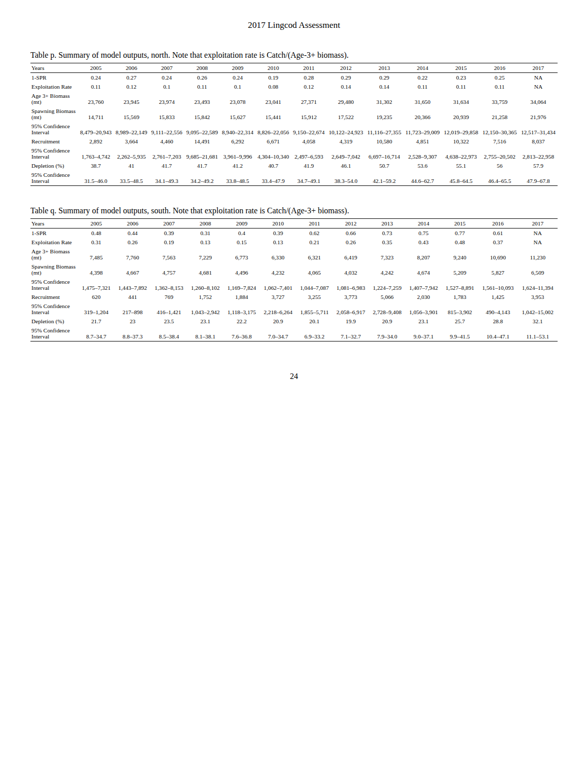2017 Lingcod Assessment
Table p. Summary of model outputs, north. Note that exploitation rate is Catch/(Age-3+ biomass).
| Years | 2005 | 2006 | 2007 | 2008 | 2009 | 2010 | 2011 | 2012 | 2013 | 2014 | 2015 | 2016 | 2017 |
| --- | --- | --- | --- | --- | --- | --- | --- | --- | --- | --- | --- | --- | --- |
| 1-SPR | 0.24 | 0.27 | 0.24 | 0.26 | 0.24 | 0.19 | 0.28 | 0.29 | 0.29 | 0.22 | 0.23 | 0.25 | NA |
| Exploitation Rate | 0.11 | 0.12 | 0.1 | 0.11 | 0.1 | 0.08 | 0.12 | 0.14 | 0.14 | 0.11 | 0.11 | 0.11 | NA |
| Age 3+ Biomass (mt) | 23,760 | 23,945 | 23,974 | 23,493 | 23,078 | 23,041 | 27,371 | 29,480 | 31,302 | 31,650 | 31,634 | 33,759 | 34,064 |
| Spawning Biomass (mt) | 14,711 | 15,569 | 15,833 | 15,842 | 15,627 | 15,441 | 15,912 | 17,522 | 19,235 | 20,366 | 20,939 | 21,258 | 21,976 |
| 95% Confidence Interval | 8,479–20,943 | 8,989–22,149 | 9,111–22,556 | 9,095–22,589 | 8,940–22,314 | 8,826–22,056 | 9,150–22,674 | 10,122–24,923 | 11,116–27,355 | 11,723–29,009 | 12,019–29,858 | 12,150–30,365 | 12,517–31,434 |
| Recruitment | 2,892 | 3,664 | 4,460 | 14,491 | 6,292 | 6,671 | 4,058 | 4,319 | 10,580 | 4,851 | 10,322 | 7,516 | 8,037 |
| 95% Confidence Interval | 1,763–4,742 | 2,262–5,935 | 2,761–7,203 | 9,685–21,681 | 3,961–9,996 | 4,304–10,340 | 2,497–6,593 | 2,649–7,042 | 6,697–16,714 | 2,528–9,307 | 4,638–22,973 | 2,755–20,502 | 2,813–22,958 |
| Depletion (%) | 38.7 | 41 | 41.7 | 41.7 | 41.2 | 40.7 | 41.9 | 46.1 | 50.7 | 53.6 | 55.1 | 56 | 57.9 |
| 95% Confidence Interval | 31.5–46.0 | 33.5–48.5 | 34.1–49.3 | 34.2–49.2 | 33.8–48.5 | 33.4–47.9 | 34.7–49.1 | 38.3–54.0 | 42.1–59.2 | 44.6–62.7 | 45.8–64.5 | 46.4–65.5 | 47.9–67.8 |
Table q. Summary of model outputs, south. Note that exploitation rate is Catch/(Age-3+ biomass).
| Years | 2005 | 2006 | 2007 | 2008 | 2009 | 2010 | 2011 | 2012 | 2013 | 2014 | 2015 | 2016 | 2017 |
| --- | --- | --- | --- | --- | --- | --- | --- | --- | --- | --- | --- | --- | --- |
| 1-SPR | 0.48 | 0.44 | 0.39 | 0.31 | 0.4 | 0.39 | 0.62 | 0.66 | 0.73 | 0.75 | 0.77 | 0.61 | NA |
| Exploitation Rate | 0.31 | 0.26 | 0.19 | 0.13 | 0.15 | 0.13 | 0.21 | 0.26 | 0.35 | 0.43 | 0.48 | 0.37 | NA |
| Age 3+ Biomass (mt) | 7,485 | 7,760 | 7,563 | 7,229 | 6,773 | 6,330 | 6,321 | 6,419 | 7,323 | 8,207 | 9,240 | 10,690 | 11,230 |
| Spawning Biomass (mt) | 4,398 | 4,667 | 4,757 | 4,681 | 4,496 | 4,232 | 4,065 | 4,032 | 4,242 | 4,674 | 5,209 | 5,827 | 6,509 |
| 95% Confidence Interval | 1,475–7,321 | 1,443–7,892 | 1,362–8,153 | 1,260–8,102 | 1,169–7,824 | 1,062–7,401 | 1,044–7,087 | 1,081–6,983 | 1,224–7,259 | 1,407–7,942 | 1,527–8,891 | 1,561–10,093 | 1,624–11,394 |
| Recruitment | 620 | 441 | 769 | 1,752 | 1,884 | 3,727 | 3,255 | 3,773 | 5,066 | 2,030 | 1,783 | 1,425 | 3,953 |
| 95% Confidence Interval | 319–1,204 | 217–898 | 416–1,421 | 1,043–2,942 | 1,118–3,175 | 2,218–6,264 | 1,855–5,711 | 2,058–6,917 | 2,728–9,408 | 1,056–3,901 | 815–3,902 | 490–4,143 | 1,042–15,002 |
| Depletion (%) | 21.7 | 23 | 23.5 | 23.1 | 22.2 | 20.9 | 20.1 | 19.9 | 20.9 | 23.1 | 25.7 | 28.8 | 32.1 |
| 95% Confidence Interval | 8.7–34.7 | 8.8–37.3 | 8.5–38.4 | 8.1–38.1 | 7.6–36.8 | 7.0–34.7 | 6.9–33.2 | 7.1–32.7 | 7.9–34.0 | 9.0–37.1 | 9.9–41.5 | 10.4–47.1 | 11.1–53.1 |
24